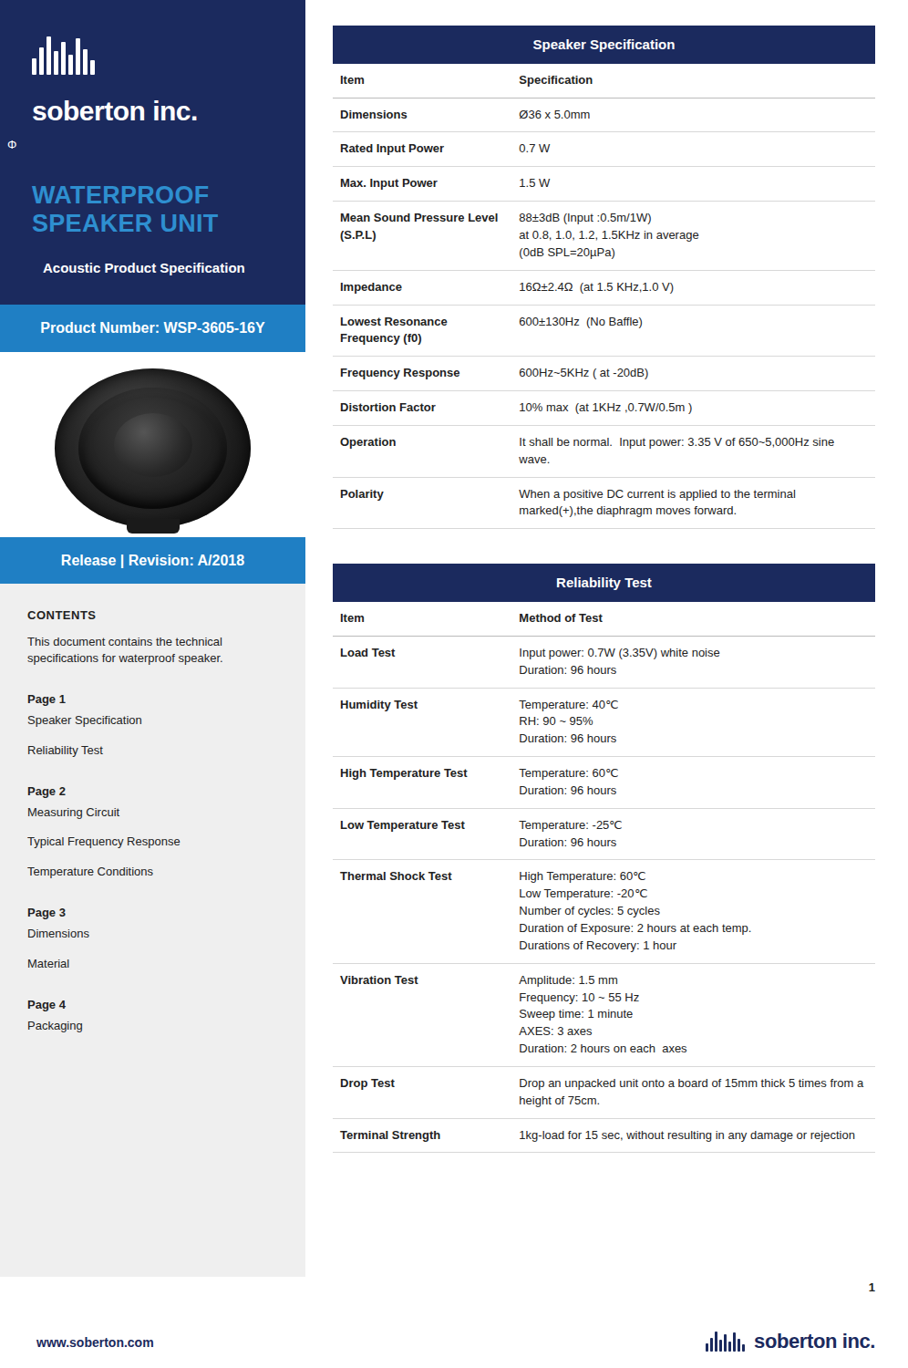soberton inc.
Φ
WATERPROOF
SPEAKER UNIT
Acoustic Product Specification
Product Number: WSP-3605-16Y
Release | Revision: A/2018
CONTENTS
This document contains the technical specifications for waterproof speaker.
Page 1
Speaker Specification
Reliability Test
Page 2
Measuring Circuit
Typical Frequency Response
Temperature Conditions
Page 3
Dimensions
Material
Page 4
Packaging
Speaker Specification
| Item | Specification |
| --- | --- |
| Dimensions | Ø36 x 5.0mm |
| Rated Input Power | 0.7 W |
| Max. Input Power | 1.5 W |
| Mean Sound Pressure Level (S.P.L) | 88±3dB (Input :0.5m/1W) at 0.8, 1.0, 1.2, 1.5KHz in average (0dB SPL=20µPa) |
| Impedance | 16Ω±2.4Ω (at 1.5 KHz,1.0 V) |
| Lowest Resonance Frequency (f0) | 600±130Hz (No Baffle) |
| Frequency Response | 600Hz~5KHz ( at -20dB) |
| Distortion Factor | 10% max (at 1KHz ,0.7W/0.5m ) |
| Operation | It shall be normal. Input power: 3.35 V of 650~5,000Hz sine wave. |
| Polarity | When a positive DC current is applied to the terminal marked(+),the diaphragm moves forward. |
Reliability Test
| Item | Method of Test |
| --- | --- |
| Load Test | Input power: 0.7W (3.35V) white noise Duration: 96 hours |
| Humidity Test | Temperature: 40℃ RH: 90 ~ 95% Duration: 96 hours |
| High Temperature Test | Temperature: 60℃ Duration: 96 hours |
| Low Temperature Test | Temperature: -25℃ Duration: 96 hours |
| Thermal Shock Test | High Temperature: 60℃ Low Temperature: -20℃ Number of cycles: 5 cycles Duration of Exposure: 2 hours at each temp. Durations of Recovery: 1 hour |
| Vibration Test | Amplitude: 1.5 mm Frequency: 10 ~ 55 Hz Sweep time: 1 minute AXES: 3 axes Duration: 2 hours on each axes |
| Drop Test | Drop an unpacked unit onto a board of 15mm thick 5 times from a height of 75cm. |
| Terminal Strength | 1kg-load for 15 sec, without resulting in any damage or rejection |
1
www.soberton.com
soberton inc.